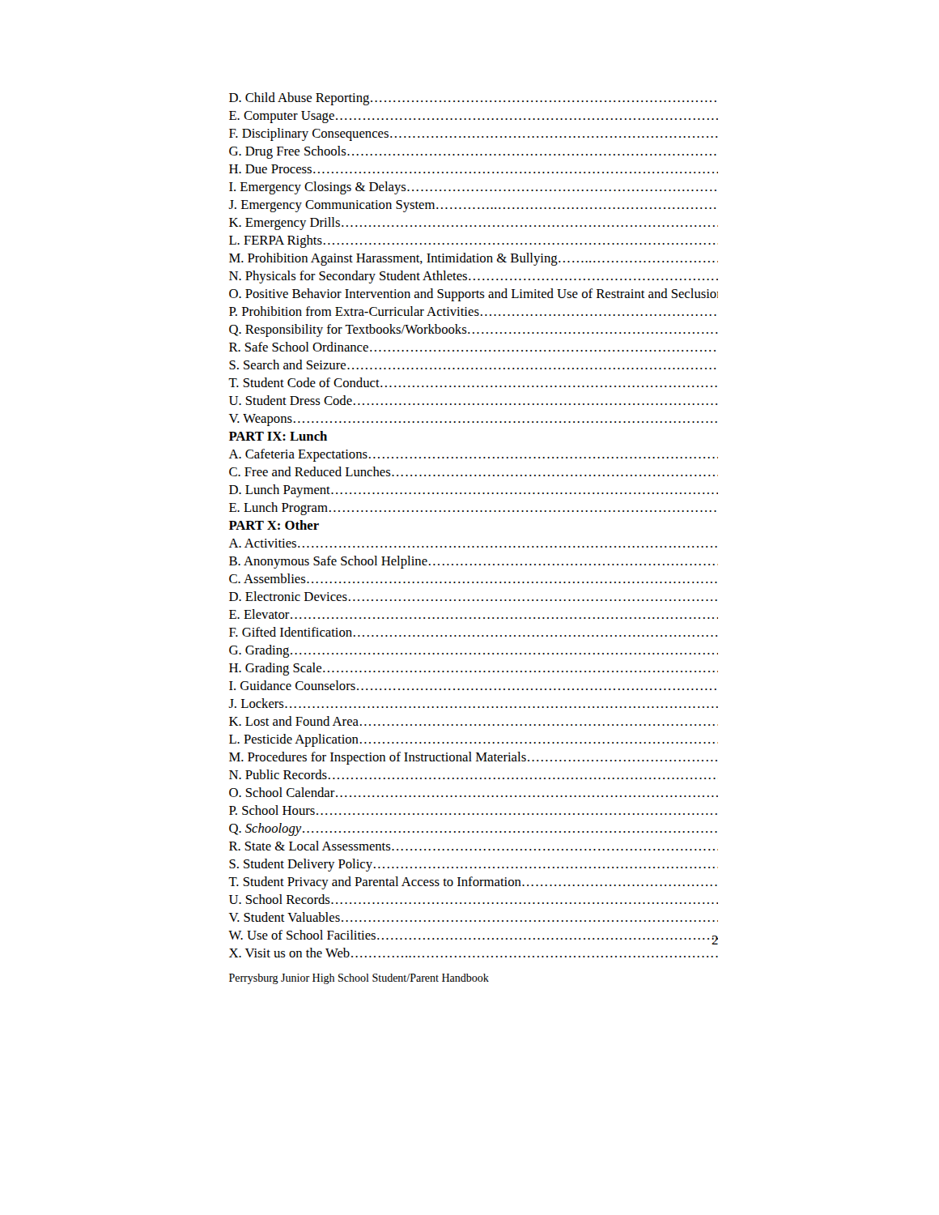D. Child Abuse Reporting…………………………………………………………………………………………………………..…14
E. Computer Usage…………………………………………………………………………………………………………………………15
F. Disciplinary Consequences………………………………………………………………………………………………………. 15
G. Drug Free Schools………………………………………………………………………………………………………………..…17
H. Due Process…………………………………………………………………………………………………………………………..…17
I. Emergency Closings & Delays……………………………………………………………………………………………….…17
J. Emergency Communication System…………..……………………………………………………………………………. 18
K. Emergency Drills…………………………………………………………………………………………………………………..…18
L. FERPA Rights………………………………………………………………………………………………………………………….. 18
M. Prohibition Against Harassment, Intimidation & Bullying……..………………………………………………..…18
N. Physicals for Secondary Student Athletes………………………………………………………………………………. 19
O. Positive Behavior Intervention and Supports and Limited Use of Restraint and Seclusion…..…….. 19
P. Prohibition from Extra-Curricular Activities……………………………………………………………………………19
Q. Responsibility for Textbooks/Workbooks…………………………………………………………………………………. 19
R. Safe School Ordinance………………………………………………………………………………………………………….. 20
S. Search and Seizure……………………………………………………………………………………………………………….. 20
T. Student Code of Conduct……………………………………………………………………………………………………..... 20
U. Student Dress Code…………………………………………………………………………………..…………………………22
V. Weapons……………………………………………………………………………………………………………………………. 22
PART IX: Lunch
A. Cafeteria Expectations……………………………………………………………………………………………………..... 22
C. Free and Reduced Lunches……………………………………………………………………………………………………23
D. Lunch Payment…………………………………………………………………………………………………..………………23
E. Lunch Program…………………………………………………………………………………………………..………………. 23
PART X: Other
A. Activities…………………………………………………………………………………………………………………………24
B. Anonymous Safe School Helpline…………………………………………………………………………………………24
C. Assemblies…………………………………………………………………………………………………………….…..………24
D. Electronic Devices…………………………………………………………………………………………………………….…24
E. Elevator………………………………………………………………………………………………………………………….. 25
F. Gifted Identification………………………………………………………………………………………………………….. 25
G. Grading……………………………………………………………………………………………………………………………. 25
H. Grading Scale……………………………………………………………………………………………………………………26
I. Guidance Counselors……………………………………………………………………………………………………………26
J. Lockers………………………………………………………………………………………………………………………………26
K. Lost and Found Area………………………………………………………………………………………………………….. 26
L. Pesticide Application………………………………………………………………………………………………………….. 26
M. Procedures for Inspection of Instructional Materials………………………………………………………….. 27
N. Public Records………………………………………………………………………………………………………………….. 27
O. School Calendar…………………………………………………………………………………………………………………27
P. School Hours…………………………………………………………………………………………………………………….. 27
Q. Schoology…………………………………………………………………………………………………………………………27
R. State & Local Assessments……………………………………………………………………………………………..... 27
S. Student Delivery Policy…………………………………………………………………………………………………….…27
T. Student Privacy and Parental Access to Information…………………………………………………………….…27
U. School Records………………………………………………………………………………………………………………….. 28
V. Student Valuables…………………………………………………………………………………………………..…………28
W. Use of School Facilities………………………………………………………………………………………………………. 28
X. Visit us on the Web…………..……………………………………………………………………………………………….... 28
2
Perrysburg Junior High School Student/Parent Handbook